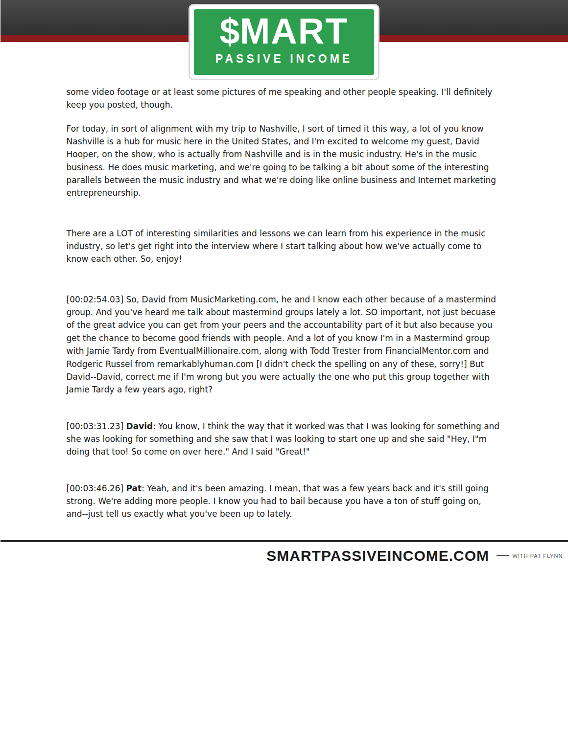$MART
PASSIVE INCOME
some video footage or at least some pictures of me speaking and other people speaking. I'll definitely keep you posted, though.
For today, in sort of alignment with my trip to Nashville, I sort of timed it this way, a lot of you know Nashville is a hub for music here in the United States, and I'm excited to welcome my guest, David Hooper, on the show, who is actually from Nashville and is in the music industry. He's in the music business. He does music marketing, and we're going to be talking a bit about some of the interesting parallels between the music industry and what we're doing like online business and Internet marketing entrepreneurship.
There are a LOT of interesting similarities and lessons we can learn from his experience in the music industry, so let's get right into the interview where I start talking about how we've actually come to know each other. So, enjoy!
[00:02:54.03] So, David from MusicMarketing.com, he and I know each other because of a mastermind group. And you've heard me talk about mastermind groups lately a lot. SO important, not just becuase of the great advice you can get from your peers and the accountability part of it but also because you get the chance to become good friends with people. And a lot of you know I'm in a Mastermind group with Jamie Tardy from EventualMillionaire.com, along with Todd Trester from FinancialMentor.com and Rodgeric Russel from remarkablyhuman.com [I didn't check the spelling on any of these, sorry!] But David--David, correct me if I'm wrong but you were actually the one who put this group together with Jamie Tardy a few years ago, right?
[00:03:31.23] David: You know, I think the way that it worked was that I was looking for something and she was looking for something and she saw that I was looking to start one up and she said "Hey, I"m doing that too! So come on over here." And I said "Great!"
[00:03:46.26] Pat: Yeah, and it's been amazing. I mean, that was a few years back and it's still going strong. We're adding more people. I know you had to bail because you have a ton of stuff going on, and--just tell us exactly what you've been up to lately.
SMARTPASSIVEINCOME.COM WITH PAT FLYNN